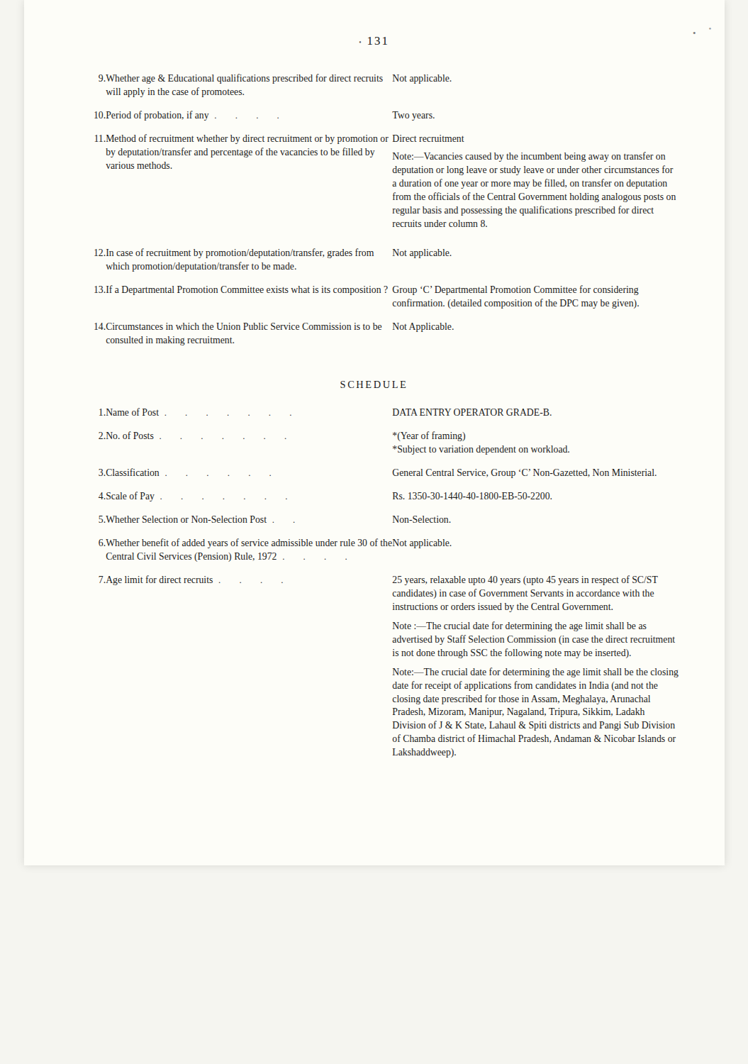• •
131
| 9. | Whether age & Educational qualifications prescribed for direct recruits will apply in the case of promotees. | Not applicable. |
| 10. | Period of probation, if any . . . . | Two years. |
| 11. | Method of recruitment whether by direct recruitment or by promotion or by deputation/transfer and percentage of the vacancies to be filled by various methods. | Direct recruitment Note:—Vacancies caused by the incumbent being away on transfer on deputation or long leave or study leave or under other circumstances for a duration of one year or more may be filled, on transfer on deputation from the officials of the Central Government holding analogous posts on regular basis and possessing the qualifications prescribed for direct recruits under column 8. |
| 12. | In case of recruitment by promotion/deputation/transfer, grades from which promotion/deputation/transfer to be made. | Not applicable. |
| 13. | If a Departmental Promotion Committee exists what is its composition ? | Group ‘C’ Departmental Promotion Committee for considering confirmation. (detailed composition of the DPC may be given). |
| 14. | Circumstances in which the Union Public Service Commission is to be consulted in making recruitment. | Not Applicable. |
SCHEDULE
| 1. | Name of Post . . . . . . . | DATA ENTRY OPERATOR GRADE-B. |
| 2. | No. of Posts . . . . . . . | *(Year of framing) *Subject to variation dependent on workload. |
| 3. | Classification . . . . . . | General Central Service, Group ‘C’ Non-Gazetted, Non Ministerial. |
| 4. | Scale of Pay . . . . . . . | Rs. 1350-30-1440-40-1800-EB-50-2200. |
| 5. | Whether Selection or Non-Selection Post . . | Non-Selection. |
| 6. | Whether benefit of added years of service admissible under rule 30 of the Central Civil Services (Pension) Rule, 1972 . . . . | Not applicable. |
| 7. | Age limit for direct recruits . . . . | 25 years, relaxable upto 40 years (upto 45 years in respect of SC/ST candidates) in case of Government Servants in accordance with the instructions or orders issued by the Central Government. Note :—The crucial date for determining the age limit shall be as advertised by Staff Selection Commission (in case the direct recruitment is not done through SSC the following note may be inserted). Note:—The crucial date for determining the age limit shall be the closing date for receipt of applications from candidates in India (and not the closing date prescribed for those in Assam, Meghalaya, Arunachal Pradesh, Mizoram, Manipur, Nagaland, Tripura, Sikkim, Ladakh Division of J & K State, Lahaul & Spiti districts and Pangi Sub Division of Chamba district of Himachal Pradesh, Andaman & Nicobar Islands or Lakshaddweep). |